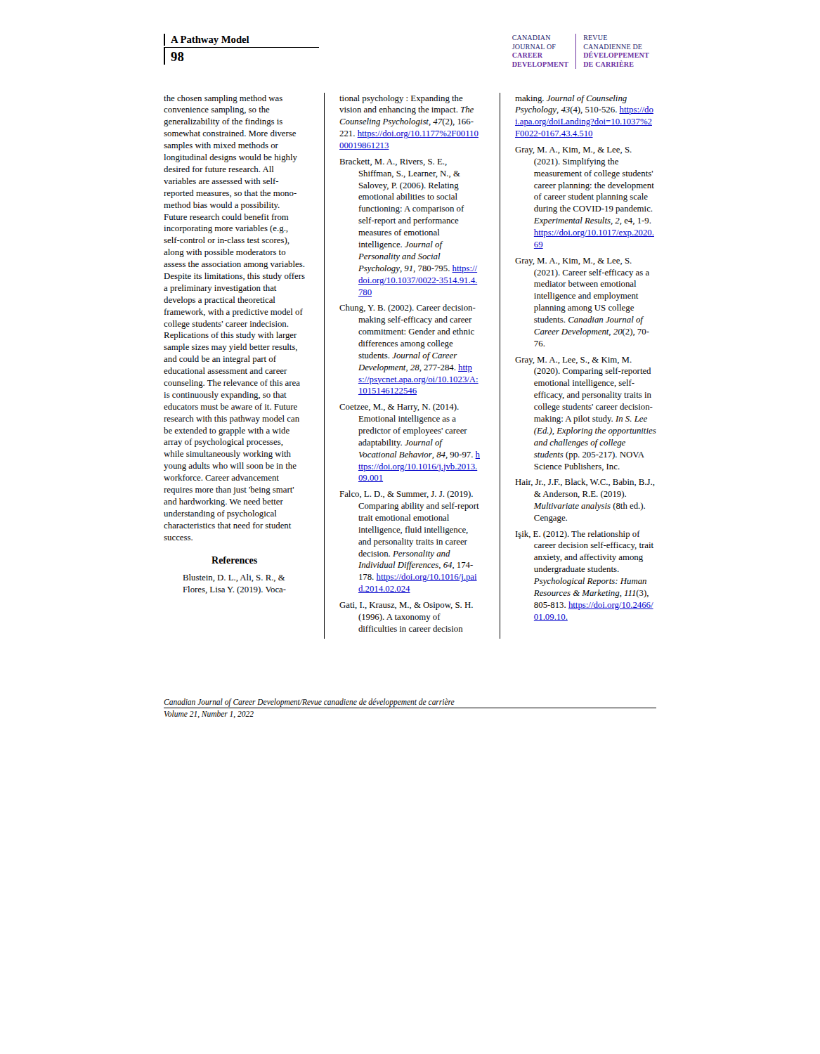A Pathway Model
98
CANADIAN
JOURNAL OF
CAREER
DEVELOPMENT
REVUE
CANADIENNE DE
DÉVELOPPEMENT
DE CARRIÈRE
the chosen sampling method was convenience sampling, so the generalizability of the findings is somewhat constrained. More diverse samples with mixed methods or longitudinal designs would be highly desired for future research. All variables are assessed with self-reported measures, so that the mono-method bias would a possibility. Future research could benefit from incorporating more variables (e.g., self-control or in-class test scores), along with possible moderators to assess the association among variables. Despite its limitations, this study offers a preliminary investigation that develops a practical theoretical framework, with a predictive model of college students' career indecision. Replications of this study with larger sample sizes may yield better results, and could be an integral part of educational assessment and career counseling. The relevance of this area is continuously expanding, so that educators must be aware of it. Future research with this pathway model can be extended to grapple with a wide array of psychological processes, while simultaneously working with young adults who will soon be in the workforce. Career advancement requires more than just 'being smart' and hardworking. We need better understanding of psychological characteristics that need for student success.
References
Blustein, D. L., Ali, S. R., & Flores, Lisa Y. (2019). Voca-
tional psychology : Expanding the vision and enhancing the impact. The Counseling Psychologist, 47(2), 166-221. https://doi.org/10.1177%2F0011000019861213
Brackett, M. A., Rivers, S. E., Shiffman, S., Learner, N., & Salovey, P. (2006). Relating emotional abilities to social functioning: A comparison of self-report and performance measures of emotional intelligence. Journal of Personality and Social Psychology, 91, 780-795. https://doi.org/10.1037/0022-3514.91.4.780
Chung, Y. B. (2002). Career decision-making self-efficacy and career commitment: Gender and ethnic differences among college students. Journal of Career Development, 28, 277-284. https://psycnet.apa.org/oi/10.1023/A:1015146122546
Coetzee, M., & Harry, N. (2014). Emotional intelligence as a predictor of employees' career adaptability. Journal of Vocational Behavior, 84, 90-97. https://doi.org/10.1016/j.jvb.2013.09.001
Falco, L. D., & Summer, J. J. (2019). Comparing ability and self-report trait emotional emotional intelligence, fluid intelligence, and personality traits in career decision. Personality and Individual Differences, 64, 174-178. https://doi.org/10.1016/j.paid.2014.02.024
Gati, I., Krausz, M., & Osipow, S. H. (1996). A taxonomy of difficulties in career decision
making. Journal of Counseling Psychology, 43(4), 510-526. https://doi.apa.org/doiLanding?doi=10.1037%2F0022-0167.43.4.510
Gray, M. A., Kim, M., & Lee, S. (2021). Simplifying the measurement of college students' career planning: the development of career student planning scale during the COVID-19 pandemic. Experimental Results, 2, e4, 1-9. https://doi.org/10.1017/exp.2020.69
Gray, M. A., Kim, M., & Lee, S. (2021). Career self-efficacy as a mediator between emotional intelligence and employment planning among US college students. Canadian Journal of Career Development, 20(2), 70-76.
Gray, M. A., Lee, S., & Kim, M. (2020). Comparing self-reported emotional intelligence, self-efficacy, and personality traits in college students' career decision-making: A pilot study. In S. Lee (Ed.), Exploring the opportunities and challenges of college students (pp. 205-217). NOVA Science Publishers, Inc.
Hair, Jr., J.F., Black, W.C., Babin, B.J., & Anderson, R.E. (2019). Multivariate analysis (8th ed.). Cengage.
Işik, E. (2012). The relationship of career decision self-efficacy, trait anxiety, and affectivity among undergraduate students. Psychological Reports: Human Resources & Marketing, 111(3), 805-813. https://doi.org/10.2466/01.09.10.
Canadian Journal of Career Development/Revue canadiene de développement de carrière
Volume 21, Number 1, 2022